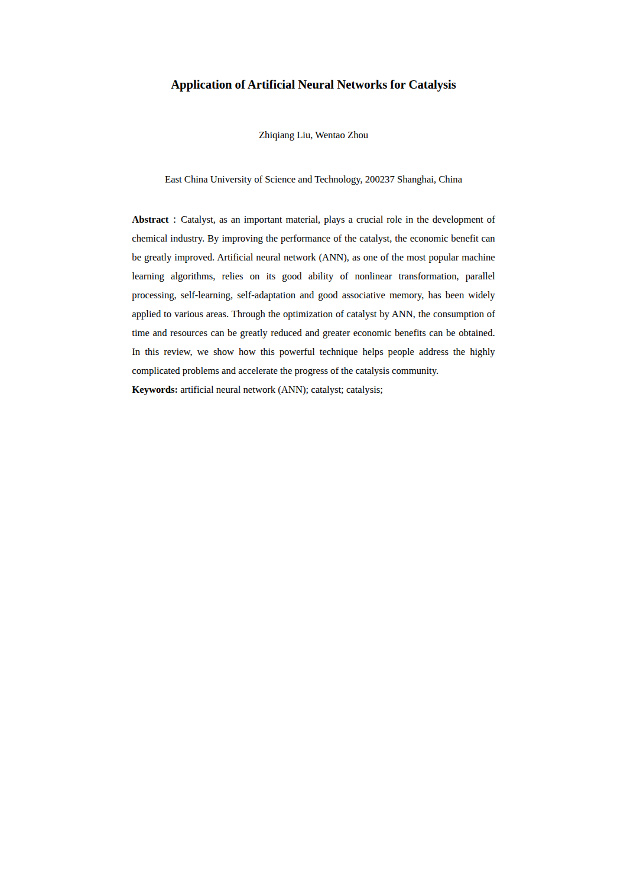Application of Artificial Neural Networks for Catalysis
Zhiqiang Liu, Wentao Zhou
East China University of Science and Technology, 200237 Shanghai, China
Abstract：Catalyst, as an important material, plays a crucial role in the development of chemical industry. By improving the performance of the catalyst, the economic benefit can be greatly improved. Artificial neural network (ANN), as one of the most popular machine learning algorithms, relies on its good ability of nonlinear transformation, parallel processing, self-learning, self-adaptation and good associative memory, has been widely applied to various areas. Through the optimization of catalyst by ANN, the consumption of time and resources can be greatly reduced and greater economic benefits can be obtained. In this review, we show how this powerful technique helps people address the highly complicated problems and accelerate the progress of the catalysis community.
Keywords: artificial neural network (ANN); catalyst; catalysis;